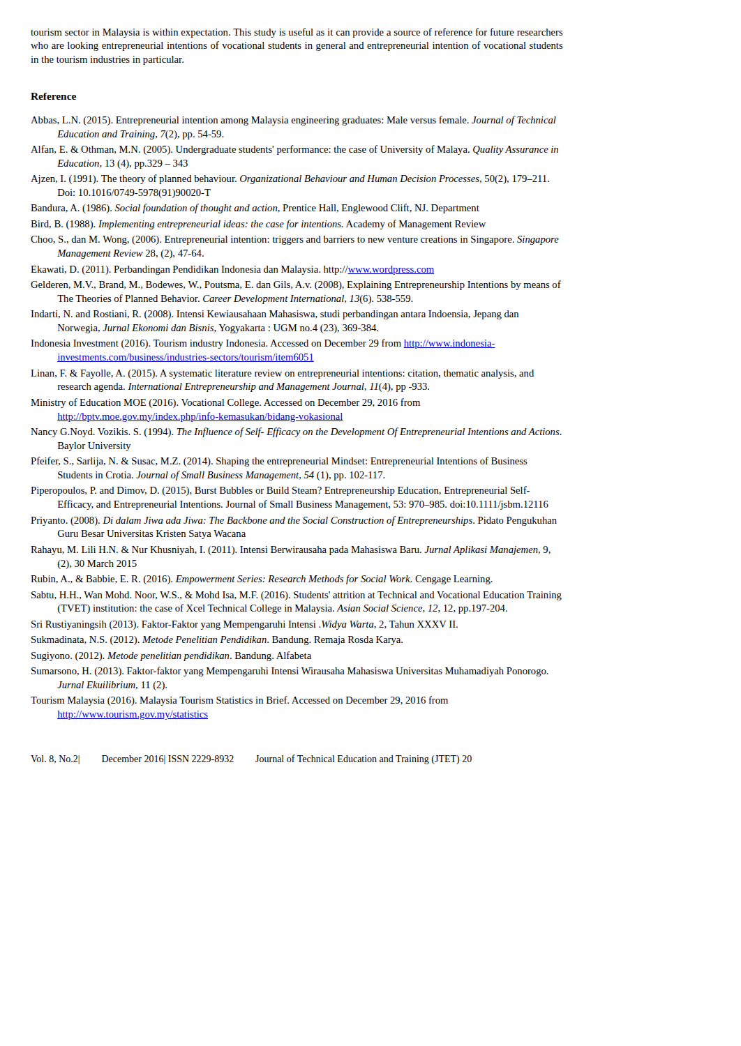tourism sector in Malaysia is within expectation. This study is useful as it can provide a source of reference for future researchers who are looking entrepreneurial intentions of vocational students in general and entrepreneurial intention of vocational students in the tourism industries in particular.
Reference
Abbas, L.N. (2015). Entrepreneurial intention among Malaysia engineering graduates: Male versus female. Journal of Technical Education and Training, 7(2), pp. 54-59.
Alfan, E. & Othman, M.N. (2005). Undergraduate students' performance: the case of University of Malaya. Quality Assurance in Education, 13 (4), pp.329 – 343
Ajzen, I. (1991). The theory of planned behaviour. Organizational Behaviour and Human Decision Processes, 50(2), 179–211. Doi: 10.1016/0749-5978(91)90020-T
Bandura, A. (1986). Social foundation of thought and action, Prentice Hall, Englewood Clift, NJ. Department
Bird, B. (1988). Implementing entrepreneurial ideas: the case for intentions. Academy of Management Review
Choo, S., dan M. Wong, (2006). Entrepreneurial intention: triggers and barriers to new venture creations in Singapore. Singapore Management Review 28, (2), 47-64.
Ekawati, D. (2011). Perbandingan Pendidikan Indonesia dan Malaysia. http://www.wordpress.com
Gelderen, M.V., Brand, M., Bodewes, W., Poutsma, E. dan Gils, A.v. (2008), Explaining Entrepreneurship Intentions by means of The Theories of Planned Behavior. Career Development International, 13(6). 538-559.
Indarti, N. and Rostiani, R. (2008). Intensi Kewiausahaan Mahasiswa, studi perbandingan antara Indoensia, Jepang dan Norwegia, Jurnal Ekonomi dan Bisnis, Yogyakarta : UGM no.4 (23), 369-384.
Indonesia Investment (2016). Tourism industry Indonesia. Accessed on December 29 from http://www.indonesia-investments.com/business/industries-sectors/tourism/item6051
Linan, F. & Fayolle, A. (2015). A systematic literature review on entrepreneurial intentions: citation, thematic analysis, and research agenda. International Entrepreneurship and Management Journal, 11(4), pp -933.
Ministry of Education MOE (2016). Vocational College. Accessed on December 29, 2016 from http://bptv.moe.gov.my/index.php/info-kemasukan/bidang-vokasional
Nancy G.Noyd. Vozikis. S. (1994). The Influence of Self- Efficacy on the Development Of Entrepreneurial Intentions and Actions. Baylor University
Pfeifer, S., Sarlija, N. & Susac, M.Z. (2014). Shaping the entrepreneurial Mindset: Entrepreneurial Intentions of Business Students in Crotia. Journal of Small Business Management, 54 (1), pp. 102-117.
Piperopoulos, P. and Dimov, D. (2015), Burst Bubbles or Build Steam? Entrepreneurship Education, Entrepreneurial Self-Efficacy, and Entrepreneurial Intentions. Journal of Small Business Management, 53: 970–985. doi:10.1111/jsbm.12116
Priyanto. (2008). Di dalam Jiwa ada Jiwa: The Backbone and the Social Construction of Entrepreneurships. Pidato Pengukuhan Guru Besar Universitas Kristen Satya Wacana
Rahayu, M. Lili H.N. & Nur Khusniyah, I. (2011). Intensi Berwirausaha pada Mahasiswa Baru. Jurnal Aplikasi Manajemen, 9, (2), 30 March 2015
Rubin, A., & Babbie, E. R. (2016). Empowerment Series: Research Methods for Social Work. Cengage Learning.
Sabtu, H.H., Wan Mohd. Noor, W.S., & Mohd Isa, M.F. (2016). Students' attrition at Technical and Vocational Education Training (TVET) institution: the case of Xcel Technical College in Malaysia. Asian Social Science, 12, 12, pp.197-204.
Sri Rustiyaningsih (2013). Faktor-Faktor yang Mempengaruhi Intensi .Widya Warta, 2, Tahun XXXV II.
Sukmadinata, N.S. (2012). Metode Penelitian Pendidikan. Bandung. Remaja Rosda Karya.
Sugiyono. (2012). Metode penelitian pendidikan. Bandung. Alfabeta
Sumarsono, H. (2013). Faktor-faktor yang Mempengaruhi Intensi Wirausaha Mahasiswa Universitas Muhamadiyah Ponorogo. Jurnal Ekuilibrium, 11 (2).
Tourism Malaysia (2016). Malaysia Tourism Statistics in Brief. Accessed on December 29, 2016 from http://www.tourism.gov.my/statistics
Vol. 8, No.2| December 2016| ISSN 2229-8932 Journal of Technical Education and Training (JTET) 20